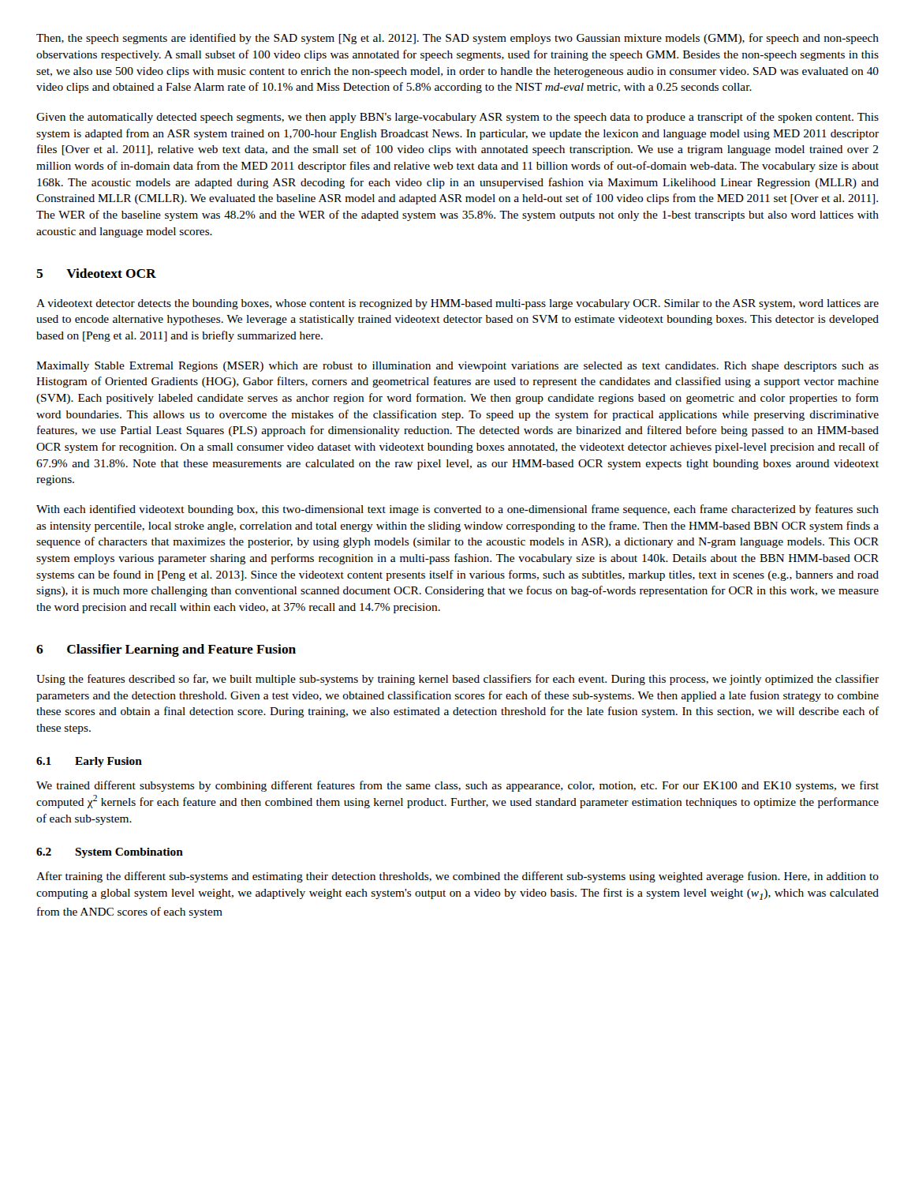Then, the speech segments are identified by the SAD system [Ng et al. 2012]. The SAD system employs two Gaussian mixture models (GMM), for speech and non-speech observations respectively. A small subset of 100 video clips was annotated for speech segments, used for training the speech GMM. Besides the non-speech segments in this set, we also use 500 video clips with music content to enrich the non-speech model, in order to handle the heterogeneous audio in consumer video. SAD was evaluated on 40 video clips and obtained a False Alarm rate of 10.1% and Miss Detection of 5.8% according to the NIST md-eval metric, with a 0.25 seconds collar.
Given the automatically detected speech segments, we then apply BBN's large-vocabulary ASR system to the speech data to produce a transcript of the spoken content. This system is adapted from an ASR system trained on 1,700-hour English Broadcast News. In particular, we update the lexicon and language model using MED 2011 descriptor files [Over et al. 2011], relative web text data, and the small set of 100 video clips with annotated speech transcription. We use a trigram language model trained over 2 million words of in-domain data from the MED 2011 descriptor files and relative web text data and 11 billion words of out-of-domain web-data. The vocabulary size is about 168k. The acoustic models are adapted during ASR decoding for each video clip in an unsupervised fashion via Maximum Likelihood Linear Regression (MLLR) and Constrained MLLR (CMLLR). We evaluated the baseline ASR model and adapted ASR model on a held-out set of 100 video clips from the MED 2011 set [Over et al. 2011]. The WER of the baseline system was 48.2% and the WER of the adapted system was 35.8%. The system outputs not only the 1-best transcripts but also word lattices with acoustic and language model scores.
5 Videotext OCR
A videotext detector detects the bounding boxes, whose content is recognized by HMM-based multi-pass large vocabulary OCR. Similar to the ASR system, word lattices are used to encode alternative hypotheses. We leverage a statistically trained videotext detector based on SVM to estimate videotext bounding boxes. This detector is developed based on [Peng et al. 2011] and is briefly summarized here.
Maximally Stable Extremal Regions (MSER) which are robust to illumination and viewpoint variations are selected as text candidates. Rich shape descriptors such as Histogram of Oriented Gradients (HOG), Gabor filters, corners and geometrical features are used to represent the candidates and classified using a support vector machine (SVM). Each positively labeled candidate serves as anchor region for word formation. We then group candidate regions based on geometric and color properties to form word boundaries. This allows us to overcome the mistakes of the classification step. To speed up the system for practical applications while preserving discriminative features, we use Partial Least Squares (PLS) approach for dimensionality reduction. The detected words are binarized and filtered before being passed to an HMM-based OCR system for recognition. On a small consumer video dataset with videotext bounding boxes annotated, the videotext detector achieves pixel-level precision and recall of 67.9% and 31.8%. Note that these measurements are calculated on the raw pixel level, as our HMM-based OCR system expects tight bounding boxes around videotext regions.
With each identified videotext bounding box, this two-dimensional text image is converted to a one-dimensional frame sequence, each frame characterized by features such as intensity percentile, local stroke angle, correlation and total energy within the sliding window corresponding to the frame. Then the HMM-based BBN OCR system finds a sequence of characters that maximizes the posterior, by using glyph models (similar to the acoustic models in ASR), a dictionary and N-gram language models. This OCR system employs various parameter sharing and performs recognition in a multi-pass fashion. The vocabulary size is about 140k. Details about the BBN HMM-based OCR systems can be found in [Peng et al. 2013]. Since the videotext content presents itself in various forms, such as subtitles, markup titles, text in scenes (e.g., banners and road signs), it is much more challenging than conventional scanned document OCR. Considering that we focus on bag-of-words representation for OCR in this work, we measure the word precision and recall within each video, at 37% recall and 14.7% precision.
6 Classifier Learning and Feature Fusion
Using the features described so far, we built multiple sub-systems by training kernel based classifiers for each event. During this process, we jointly optimized the classifier parameters and the detection threshold. Given a test video, we obtained classification scores for each of these sub-systems. We then applied a late fusion strategy to combine these scores and obtain a final detection score. During training, we also estimated a detection threshold for the late fusion system. In this section, we will describe each of these steps.
6.1 Early Fusion
We trained different subsystems by combining different features from the same class, such as appearance, color, motion, etc. For our EK100 and EK10 systems, we first computed χ2 kernels for each feature and then combined them using kernel product. Further, we used standard parameter estimation techniques to optimize the performance of each sub-system.
6.2 System Combination
After training the different sub-systems and estimating their detection thresholds, we combined the different sub-systems using weighted average fusion. Here, in addition to computing a global system level weight, we adaptively weight each system's output on a video by video basis. The first is a system level weight (w1), which was calculated from the ANDC scores of each system